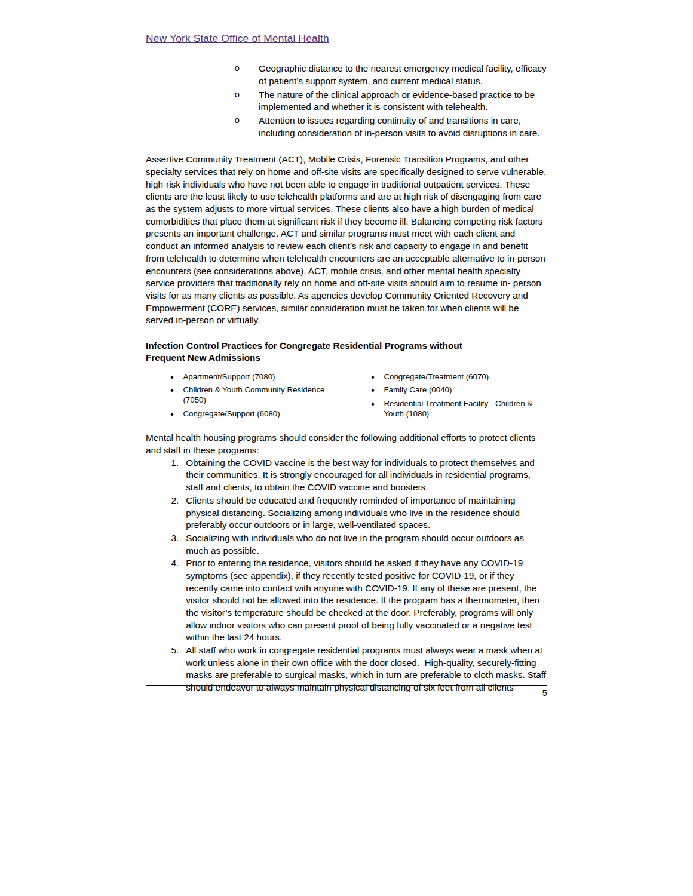New York State Office of Mental Health
Geographic distance to the nearest emergency medical facility, efficacy of patient’s support system, and current medical status.
The nature of the clinical approach or evidence-based practice to be implemented and whether it is consistent with telehealth.
Attention to issues regarding continuity of and transitions in care, including consideration of in-person visits to avoid disruptions in care.
Assertive Community Treatment (ACT), Mobile Crisis, Forensic Transition Programs, and other specialty services that rely on home and off-site visits are specifically designed to serve vulnerable, high-risk individuals who have not been able to engage in traditional outpatient services. These clients are the least likely to use telehealth platforms and are at high risk of disengaging from care as the system adjusts to more virtual services. These clients also have a high burden of medical comorbidities that place them at significant risk if they become ill. Balancing competing risk factors presents an important challenge. ACT and similar programs must meet with each client and conduct an informed analysis to review each client’s risk and capacity to engage in and benefit from telehealth to determine when telehealth encounters are an acceptable alternative to in-person encounters (see considerations above). ACT, mobile crisis, and other mental health specialty service providers that traditionally rely on home and off-site visits should aim to resume in- person visits for as many clients as possible. As agencies develop Community Oriented Recovery and Empowerment (CORE) services, similar consideration must be taken for when clients will be served in-person or virtually.
Infection Control Practices for Congregate Residential Programs without
Frequent New Admissions
Apartment/Support (7080)
Children & Youth Community Residence (7050)
Congregate/Support (6080)
Congregate/Treatment (6070)
Family Care (0040)
Residential Treatment Facility - Children & Youth (1080)
Mental health housing programs should consider the following additional efforts to protect clients and staff in these programs:
Obtaining the COVID vaccine is the best way for individuals to protect themselves and their communities. It is strongly encouraged for all individuals in residential programs, staff and clients, to obtain the COVID vaccine and boosters.
Clients should be educated and frequently reminded of importance of maintaining physical distancing. Socializing among individuals who live in the residence should preferably occur outdoors or in large, well-ventilated spaces.
Socializing with individuals who do not live in the program should occur outdoors as much as possible.
Prior to entering the residence, visitors should be asked if they have any COVID-19 symptoms (see appendix), if they recently tested positive for COVID-19, or if they recently came into contact with anyone with COVID-19. If any of these are present, the visitor should not be allowed into the residence. If the program has a thermometer, then the visitor’s temperature should be checked at the door. Preferably, programs will only allow indoor visitors who can present proof of being fully vaccinated or a negative test within the last 24 hours.
All staff who work in congregate residential programs must always wear a mask when at work unless alone in their own office with the door closed. High-quality, securely-fitting masks are preferable to surgical masks, which in turn are preferable to cloth masks. Staff should endeavor to always maintain physical distancing of six feet from all clients
5